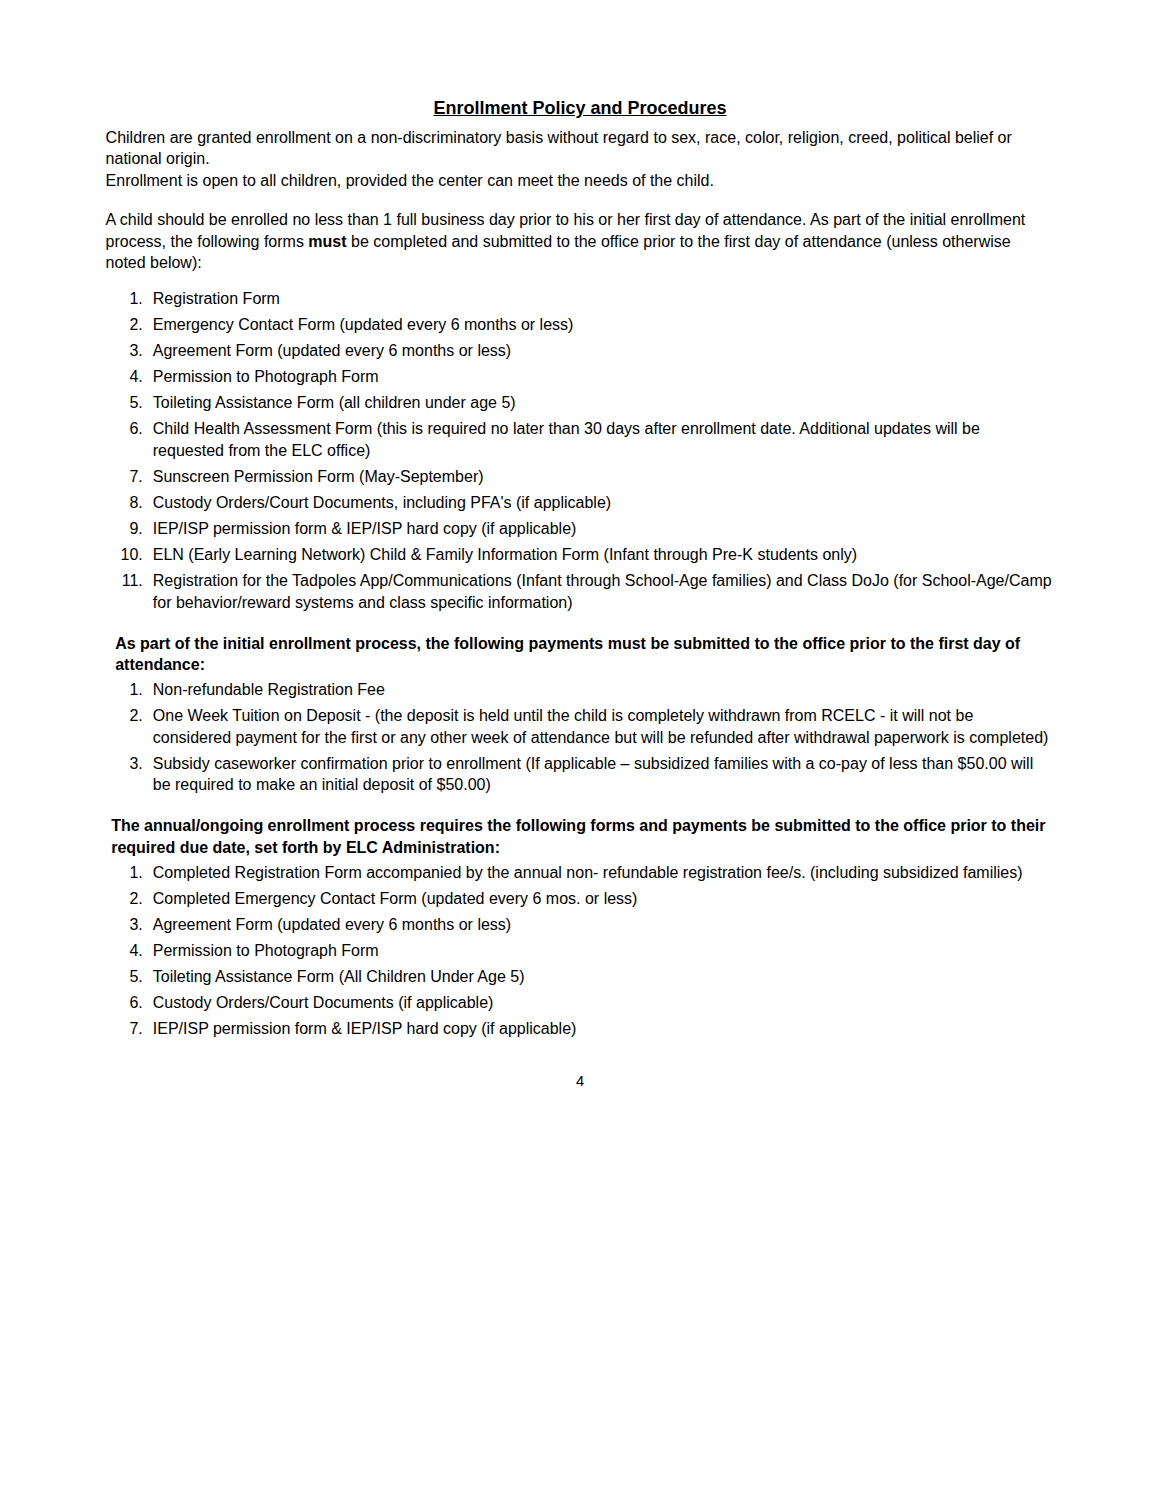Enrollment Policy and Procedures
Children are granted enrollment on a non-discriminatory basis without regard to sex, race, color, religion, creed, political belief or national origin.
Enrollment is open to all children, provided the center can meet the needs of the child.
A child should be enrolled no less than 1 full business day prior to his or her first day of attendance. As part of the initial enrollment process, the following forms must be completed and submitted to the office prior to the first day of attendance (unless otherwise noted below):
Registration Form
Emergency Contact Form (updated every 6 months or less)
Agreement Form (updated every 6 months or less)
Permission to Photograph Form
Toileting Assistance Form (all children under age 5)
Child Health Assessment Form (this is required no later than 30 days after enrollment date. Additional updates will be requested from the ELC office)
Sunscreen Permission Form (May-September)
Custody Orders/Court Documents, including PFA's (if applicable)
IEP/ISP permission form & IEP/ISP hard copy (if applicable)
ELN (Early Learning Network) Child & Family Information Form (Infant through Pre-K students only)
Registration for the Tadpoles App/Communications (Infant through School-Age families) and Class DoJo (for School-Age/Camp for behavior/reward systems and class specific information)
As part of the initial enrollment process, the following payments must be submitted to the office prior to the first day of attendance:
Non-refundable Registration Fee
One Week Tuition on Deposit - (the deposit is held until the child is completely withdrawn from RCELC - it will not be considered payment for the first or any other week of attendance but will be refunded after withdrawal paperwork is completed)
Subsidy caseworker confirmation prior to enrollment (If applicable – subsidized families with a co-pay of less than $50.00 will be required to make an initial deposit of $50.00)
The annual/ongoing enrollment process requires the following forms and payments be submitted to the office prior to their required due date, set forth by ELC Administration:
Completed Registration Form accompanied by the annual non- refundable registration fee/s. (including subsidized families)
Completed Emergency Contact Form (updated every 6 mos. or less)
Agreement Form (updated every 6 months or less)
Permission to Photograph Form
Toileting Assistance Form (All Children Under Age 5)
Custody Orders/Court Documents (if applicable)
IEP/ISP permission form & IEP/ISP hard copy (if applicable)
4